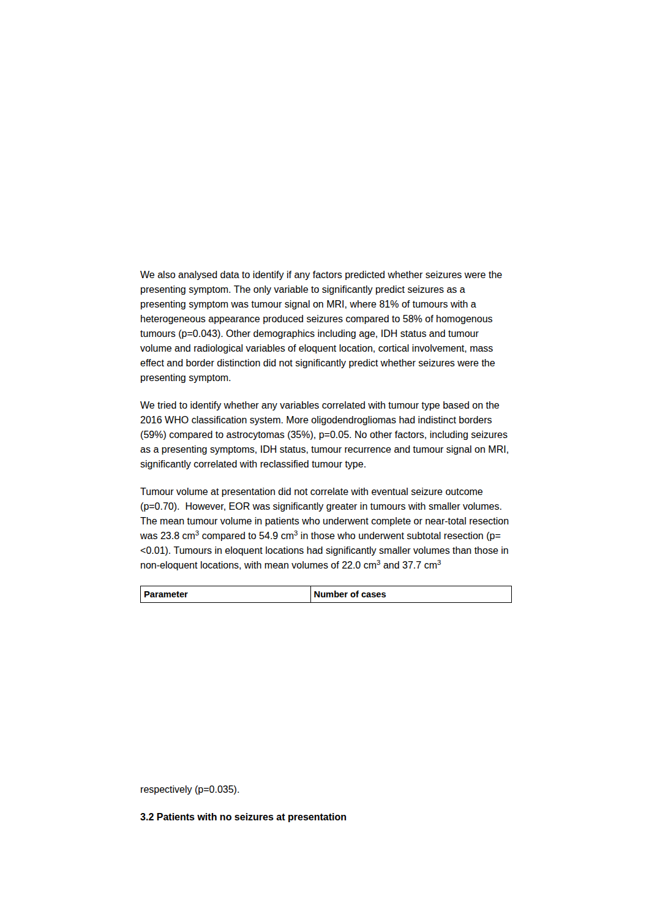We also analysed data to identify if any factors predicted whether seizures were the presenting symptom. The only variable to significantly predict seizures as a presenting symptom was tumour signal on MRI, where 81% of tumours with a heterogeneous appearance produced seizures compared to 58% of homogenous tumours (p=0.043). Other demographics including age, IDH status and tumour volume and radiological variables of eloquent location, cortical involvement, mass effect and border distinction did not significantly predict whether seizures were the presenting symptom.
We tried to identify whether any variables correlated with tumour type based on the 2016 WHO classification system. More oligodendrogliomas had indistinct borders (59%) compared to astrocytomas (35%), p=0.05. No other factors, including seizures as a presenting symptoms, IDH status, tumour recurrence and tumour signal on MRI, significantly correlated with reclassified tumour type.
Tumour volume at presentation did not correlate with eventual seizure outcome (p=0.70). However, EOR was significantly greater in tumours with smaller volumes. The mean tumour volume in patients who underwent complete or near-total resection was 23.8 cm3 compared to 54.9 cm3 in those who underwent subtotal resection (p=<0.01). Tumours in eloquent locations had significantly smaller volumes than those in non-eloquent locations, with mean volumes of 22.0 cm3 and 37.7 cm3
| Parameter | Number of cases |
respectively (p=0.035).
3.2 Patients with no seizures at presentation